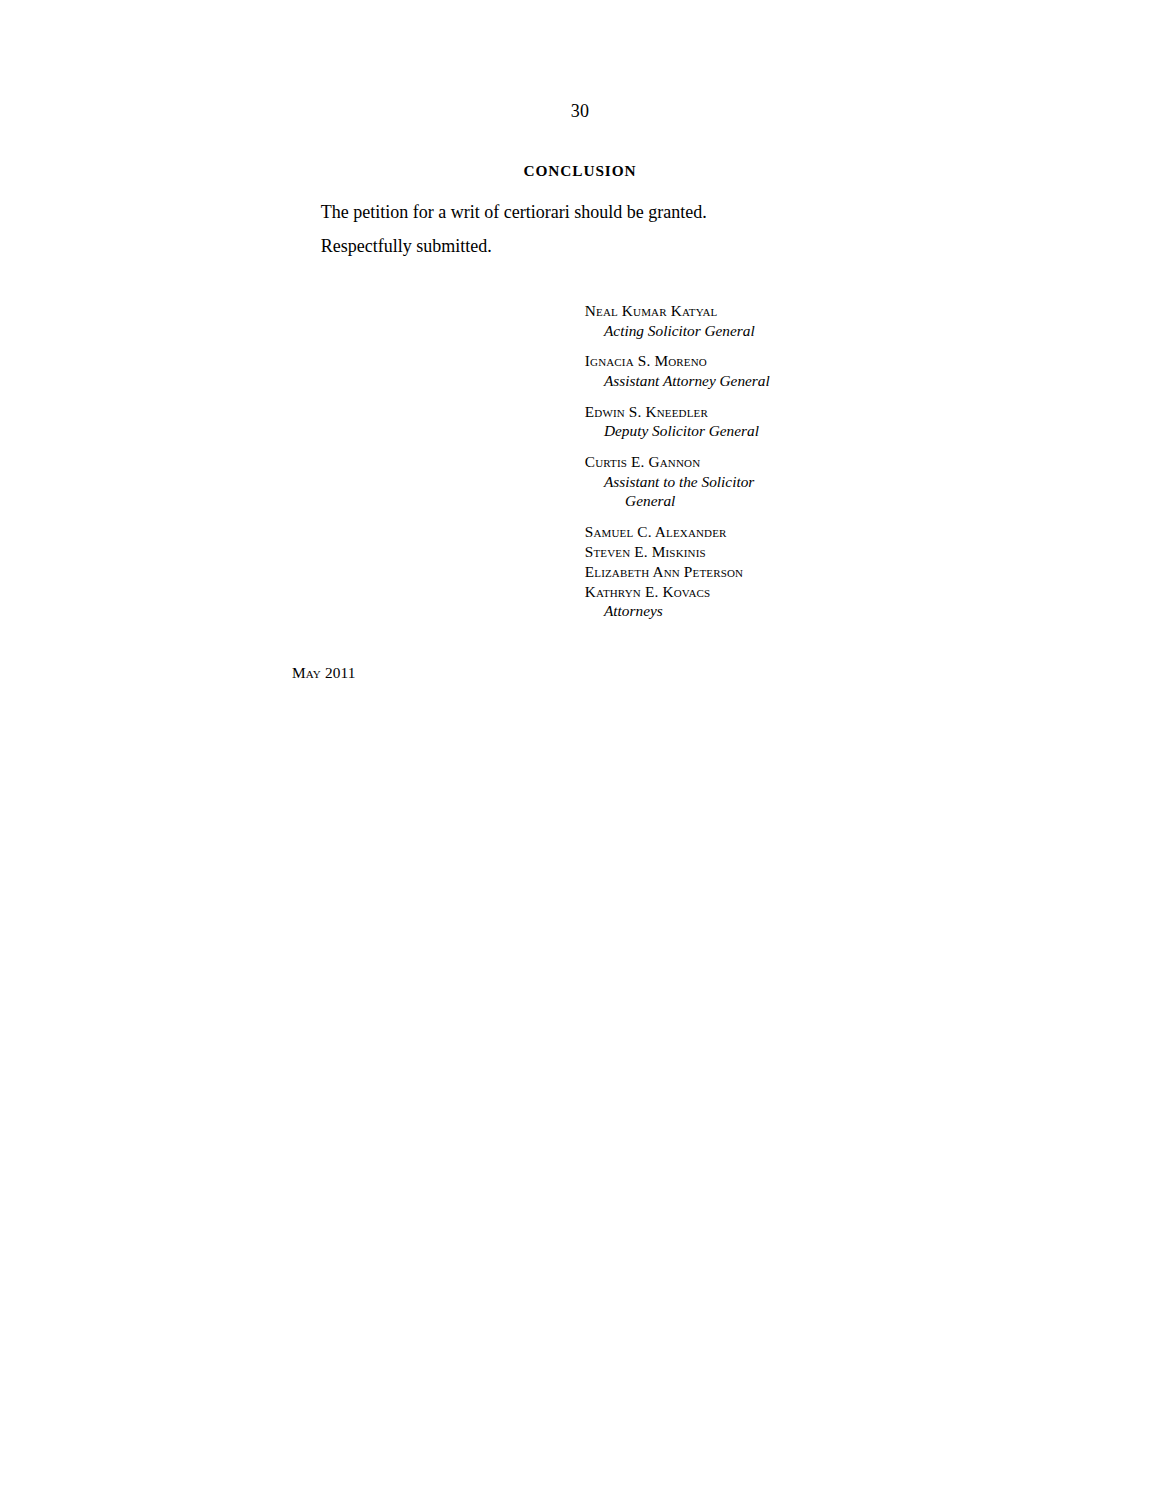30
Conclusion
The petition for a writ of certiorari should be granted.
Respectfully submitted.
Neal Kumar Katyal Acting Solicitor General
Ignacia S. Moreno Assistant Attorney General
Edwin S. Kneedler Deputy Solicitor General
Curtis E. Gannon Assistant to the SolicitorGeneral
Samuel C. Alexander Steven E. Miskinis Elizabeth Ann Peterson Kathryn E. Kovacs Attorneys
May 2011